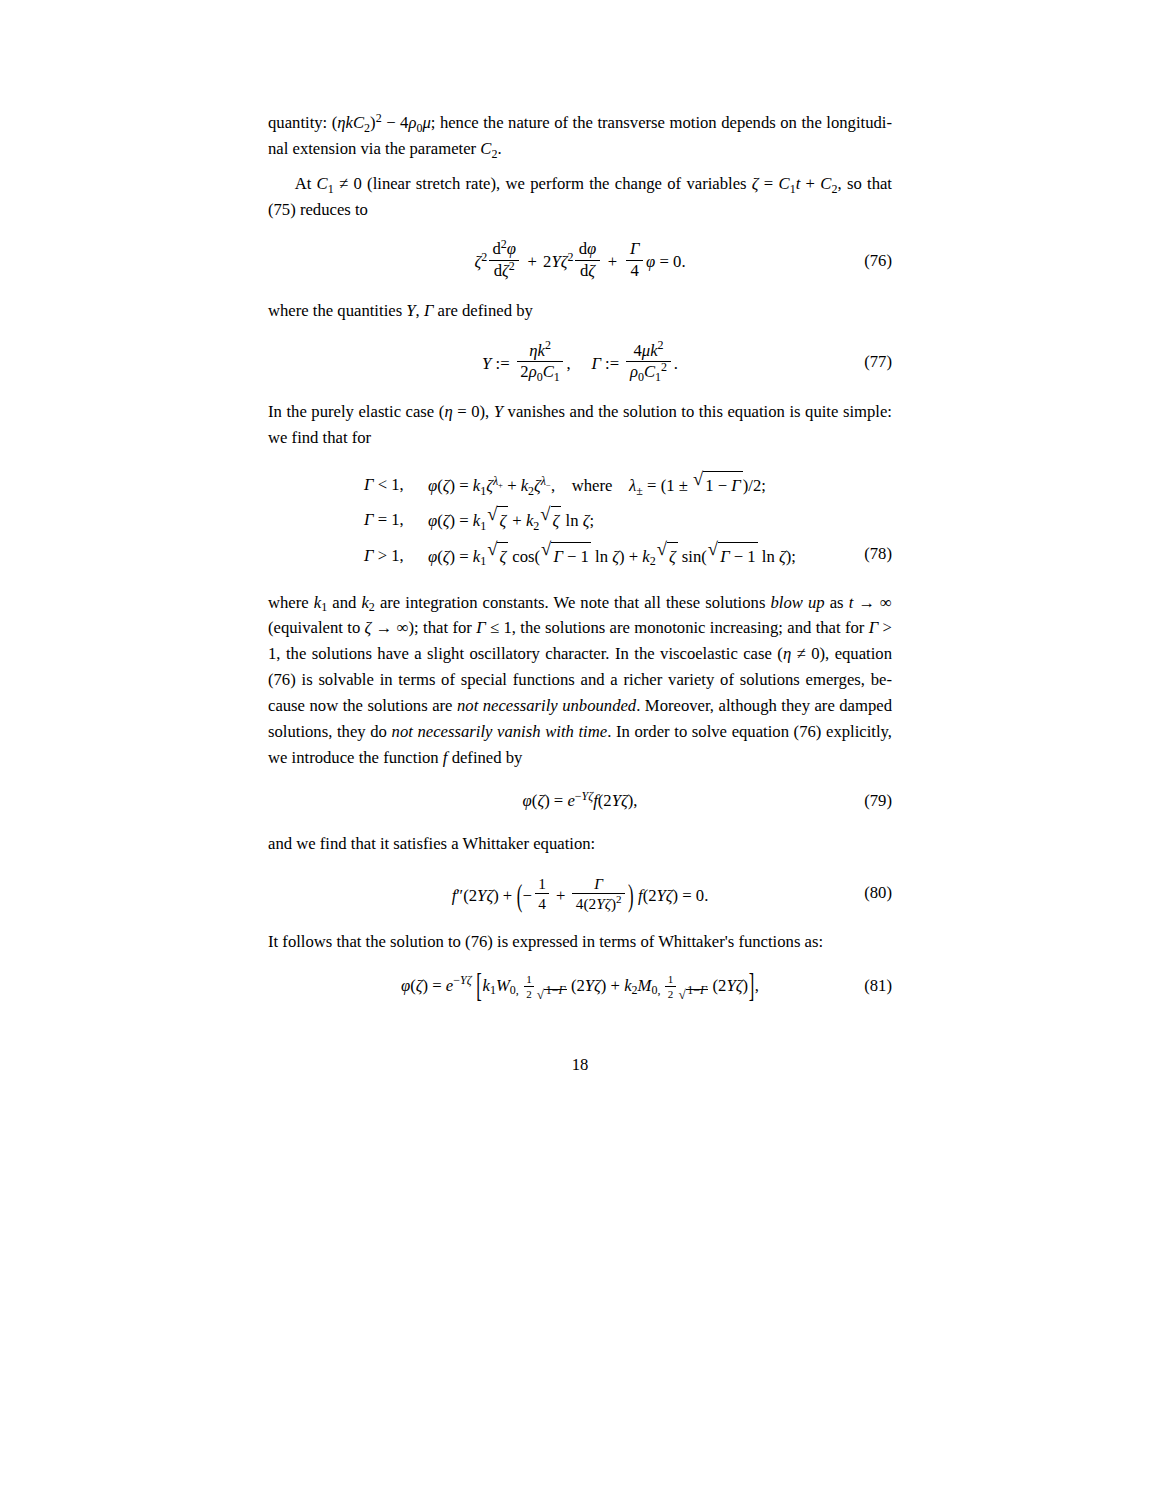quantity: (ηkC2)2 − 4ρ0μ; hence the nature of the transverse motion depends on the longitudinal extension via the parameter C2.
At C1 ≠ 0 (linear stretch rate), we perform the change of variables ζ = C1t + C2, so that (75) reduces to
ζ2d2φ dζ2 + 2Υζ2dφ dζ + Γ 4 φ = 0.
(76)
where the quantities Υ, Γ are defined by
Υ := ηk22ρ0C1, Γ := 4μk2 ρ0C12.
(77)
In the purely elastic case (η = 0), Υ vanishes and the solution to this equation is quite simple: we find that for
| Γ < 1, | φ ( ζ ) = k 1 ζ λ + + k 2 ζ λ − , where λ ± = (1 ± 1 − Γ )/2; |
| Γ = 1, | φ ( ζ ) = k 1 ζ + k 2 ζ ln ζ ; |
| Γ > 1, | φ ( ζ ) = k 1 ζ cos( Γ − 1 ln ζ ) + k 2 ζ sin( Γ − 1 ln ζ ); |
(78)
where k1 and k2 are integration constants. We note that all these solutions blow up as t → ∞ (equivalent to ζ → ∞); that for Γ ≤ 1, the solutions are monotonic increasing; and that for Γ > 1, the solutions have a slight oscillatory character. In the viscoelastic case (η ≠ 0), equation (76) is solvable in terms of special functions and a richer variety of solutions emerges, because now the solutions are not necessarily unbounded. Moreover, although they are damped solutions, they do not necessarily vanish with time. In order to solve equation (76) explicitly, we introduce the function f defined by
φ(ζ) = e−Υζf(2Υζ),
(79)
and we find that it satisfies a Whittaker equation:
f″(2Υζ) + (−14 + Γ 4(2Υζ)2) f(2Υζ) = 0.
(80)
It follows that the solution to (76) is expressed in terms of Whittaker's functions as:
φ(ζ) = e−Υζ [k1W0, 121−Γ (2Υζ) + k2M0, 121−Γ (2Υζ)],
(81)
18